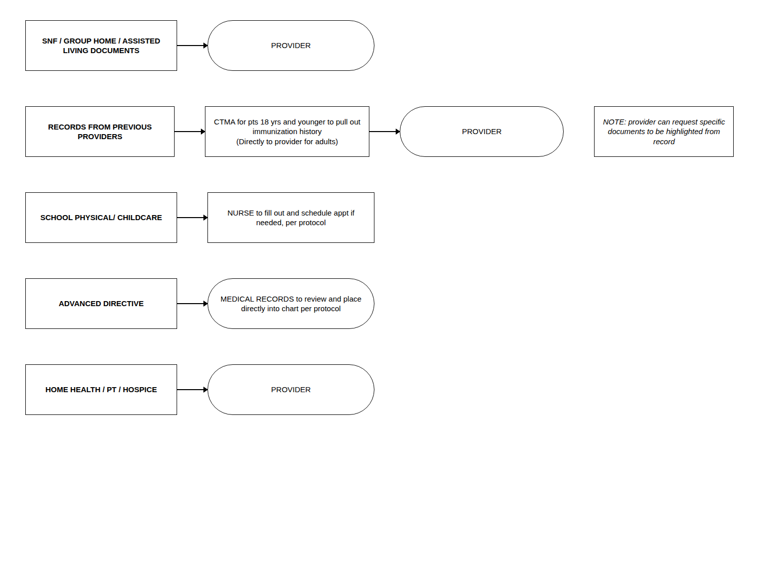SNF / GROUP HOME / ASSISTED LIVING DOCUMENTS
PROVIDER
RECORDS FROM PREVIOUS PROVIDERS
CTMA for pts 18 yrs and younger to pull out immunization history
(Directly to provider for adults)
PROVIDER
NOTE: provider can request specific documents to be highlighted from record
SCHOOL PHYSICAL/ CHILDCARE
NURSE to fill out and schedule appt if needed, per protocol
ADVANCED DIRECTIVE
MEDICAL RECORDS to review and place directly into chart per protocol
HOME HEALTH / PT / HOSPICE
PROVIDER